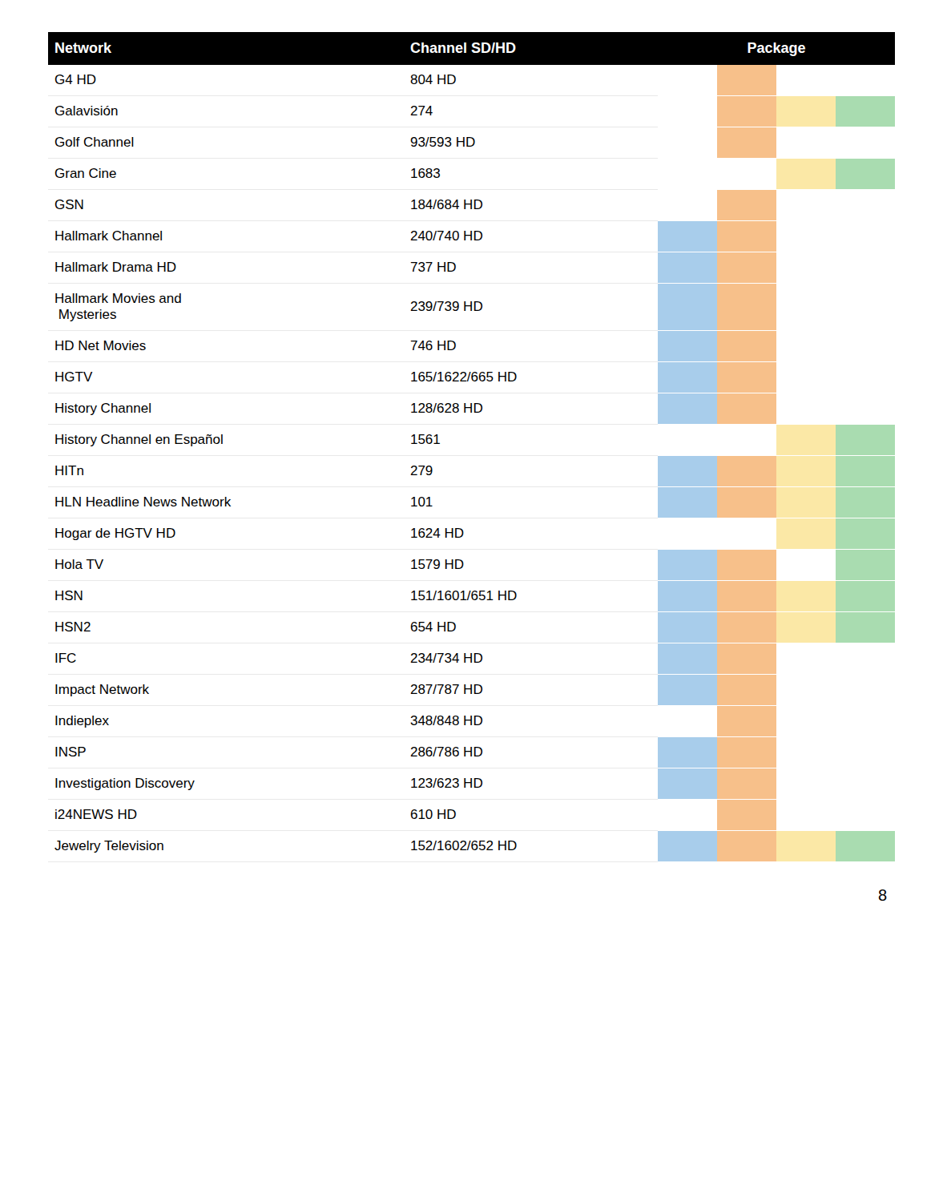| Network | Channel SD/HD | Package |
| --- | --- | --- |
| G4 HD | 804 HD | | | | |
| Galavisión | 274 | | | | |
| Golf Channel | 93/593 HD | | | | |
| Gran Cine | 1683 | | | | |
| GSN | 184/684 HD | | | | |
| Hallmark Channel | 240/740 HD | | | | |
| Hallmark Drama HD | 737 HD | | | | |
| Hallmark Movies and Mysteries | 239/739 HD | | | | |
| HD Net Movies | 746 HD | | | | |
| HGTV | 165/1622/665 HD | | | | |
| History Channel | 128/628 HD | | | | |
| History Channel en Español | 1561 | | | | |
| HITn | 279 | | | | |
| HLN Headline News Network | 101 | | | | |
| Hogar de HGTV HD | 1624 HD | | | | |
| Hola TV | 1579 HD | | | | |
| HSN | 151/1601/651 HD | | | | |
| HSN2 | 654 HD | | | | |
| IFC | 234/734 HD | | | | |
| Impact Network | 287/787 HD | | | | |
| Indieplex | 348/848 HD | | | | |
| INSP | 286/786 HD | | | | |
| Investigation Discovery | 123/623 HD | | | | |
| i24NEWS HD | 610 HD | | | | |
| Jewelry Television | 152/1602/652 HD | | | | |
8